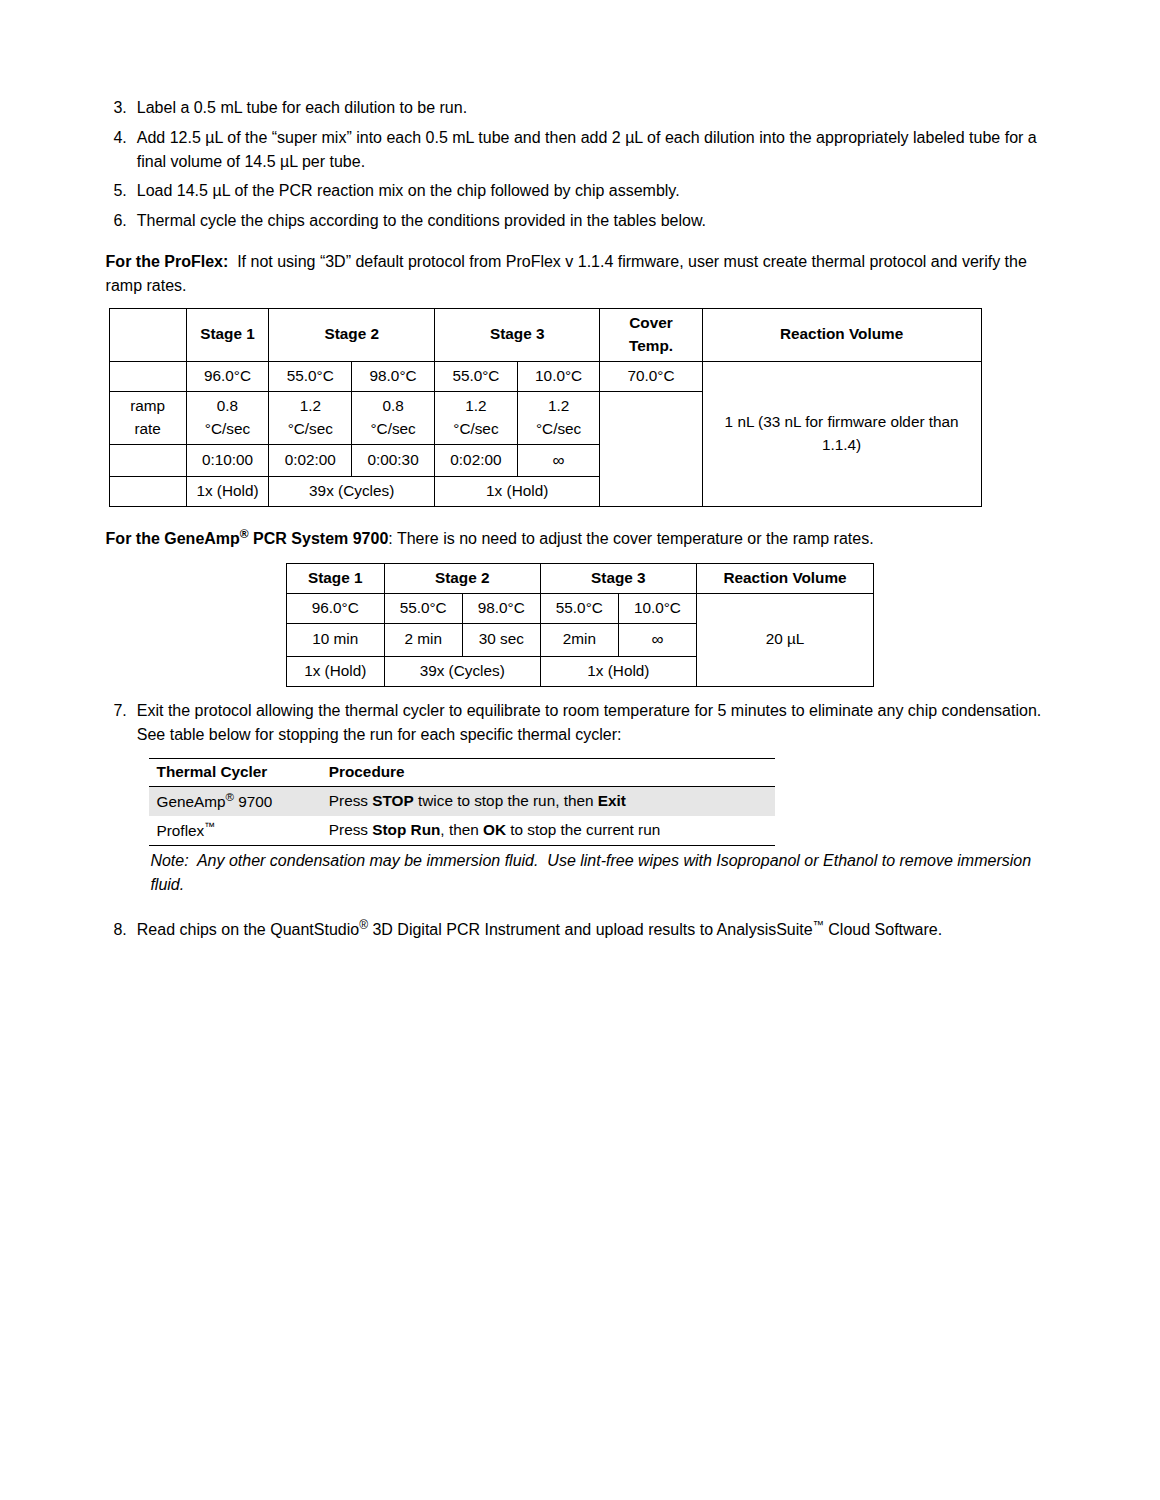Label a 0.5 mL tube for each dilution to be run.
Add 12.5 µL of the “super mix” into each 0.5 mL tube and then add 2 µL of each dilution into the appropriately labeled tube for a final volume of 14.5 µL per tube.
Load 14.5 µL of the PCR reaction mix on the chip followed by chip assembly.
Thermal cycle the chips according to the conditions provided in the tables below.
For the ProFlex: If not using “3D” default protocol from ProFlex v 1.1.4 firmware, user must create thermal protocol and verify the ramp rates.
| | Stage 1 | Stage 2 | Stage 3 | Cover Temp. | Reaction Volume |
| --- | --- | --- | --- | --- | --- |
| | 96.0°C | 55.0°C | 98.0°C | 55.0°C | 10.0°C | 70.0°C | 1 nL (33 nL for firmware older than 1.1.4) |
| ramp rate | 0.8 °C/sec | 1.2 °C/sec | 0.8 °C/sec | 1.2 °C/sec | 1.2 °C/sec | |
| | 0:10:00 | 0:02:00 | 0:00:30 | 0:02:00 | ∞ |
| | 1x (Hold) | 39x (Cycles) | 1x (Hold) |
For the GeneAmp® PCR System 9700: There is no need to adjust the cover temperature or the ramp rates.
| Stage 1 | Stage 2 | Stage 3 | Reaction Volume |
| --- | --- | --- | --- |
| 96.0°C | 55.0°C | 98.0°C | 55.0°C | 10.0°C | 20 µL |
| 10 min | 2 min | 30 sec | 2min | ∞ |
| 1x (Hold) | 39x (Cycles) | 1x (Hold) |
Exit the protocol allowing the thermal cycler to equilibrate to room temperature for 5 minutes to eliminate any chip condensation. See table below for stopping the run for each specific thermal cycler:
| Thermal Cycler | Procedure |
| --- | --- |
| GeneAmp ® 9700 | Press STOP twice to stop the run, then Exit |
| Proflex ™ | Press Stop Run , then OK to stop the current run |
Note: Any other condensation may be immersion fluid. Use lint-free wipes with Isopropanol or Ethanol to remove immersion fluid.
Read chips on the QuantStudio® 3D Digital PCR Instrument and upload results to AnalysisSuite™ Cloud Software.